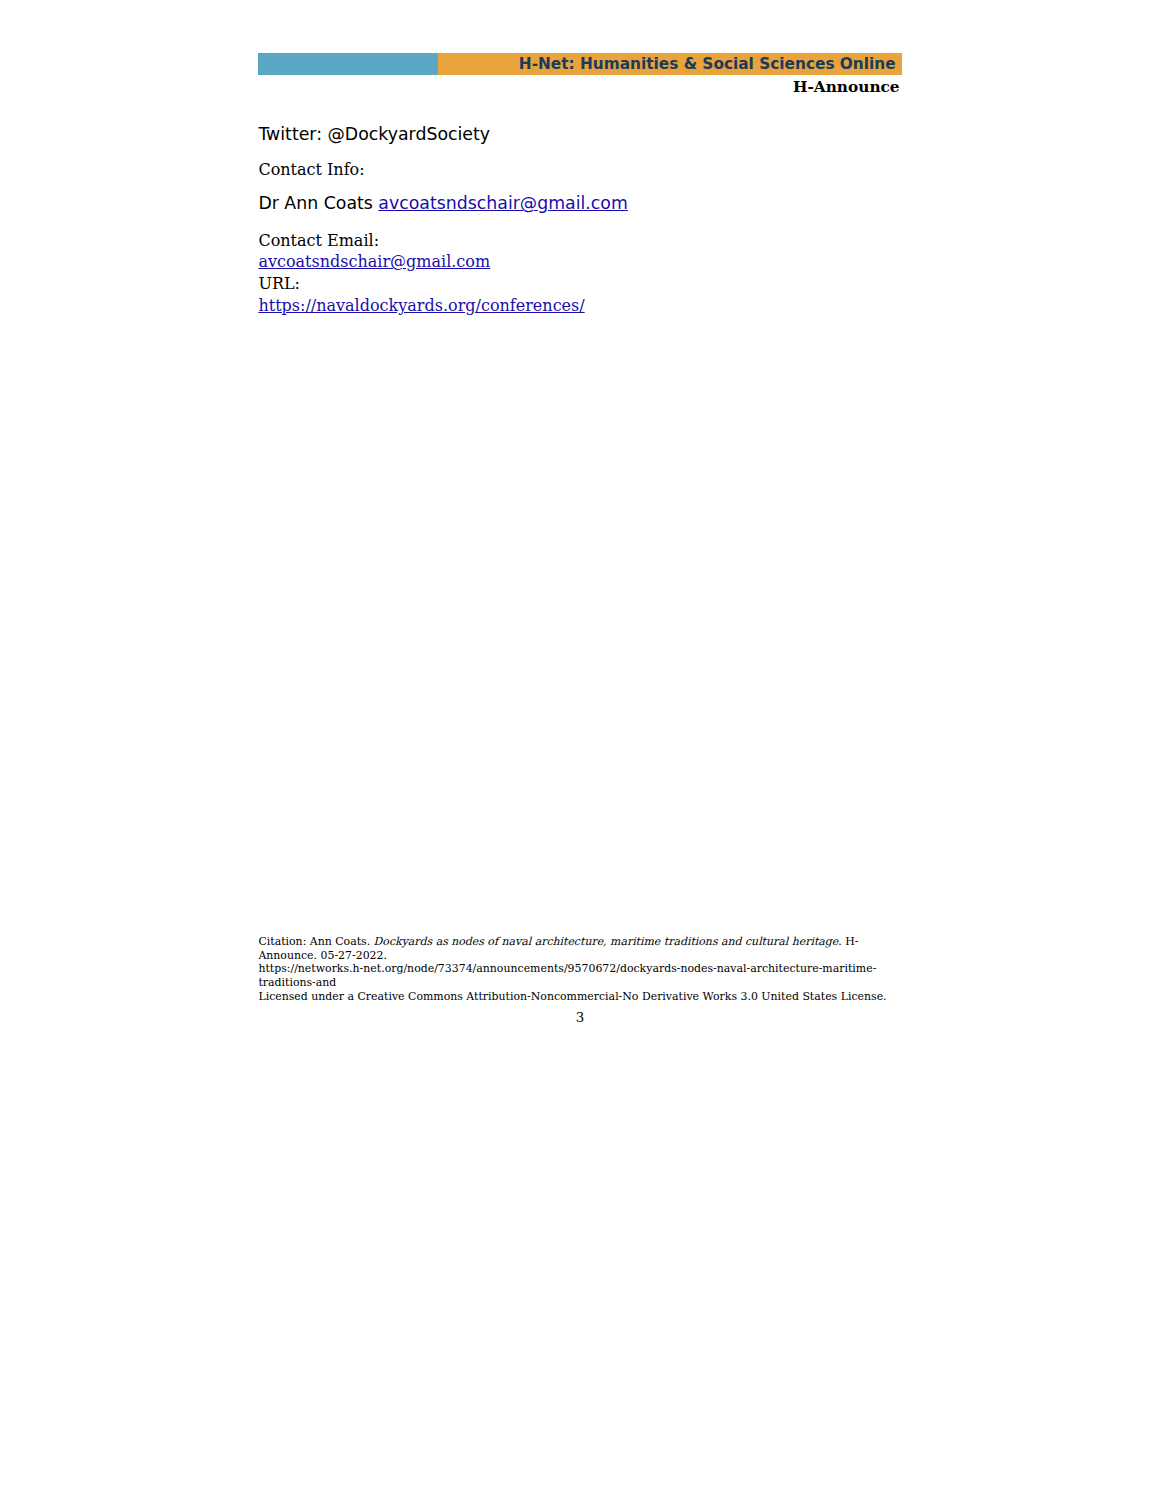H-Net: Humanities & Social Sciences Online
H-Announce
Twitter: @DockyardSociety
Contact Info:
Dr Ann Coats avcoatsndschair@gmail.com
Contact Email:
avcoatsndschair@gmail.com
URL:
https://navaldockyards.org/conferences/
Citation: Ann Coats. Dockyards as nodes of naval architecture, maritime traditions and cultural heritage. H-Announce. 05-27-2022.
https://networks.h-net.org/node/73374/announcements/9570672/dockyards-nodes-naval-architecture-maritime-traditions-and
Licensed under a Creative Commons Attribution-Noncommercial-No Derivative Works 3.0 United States License.
3